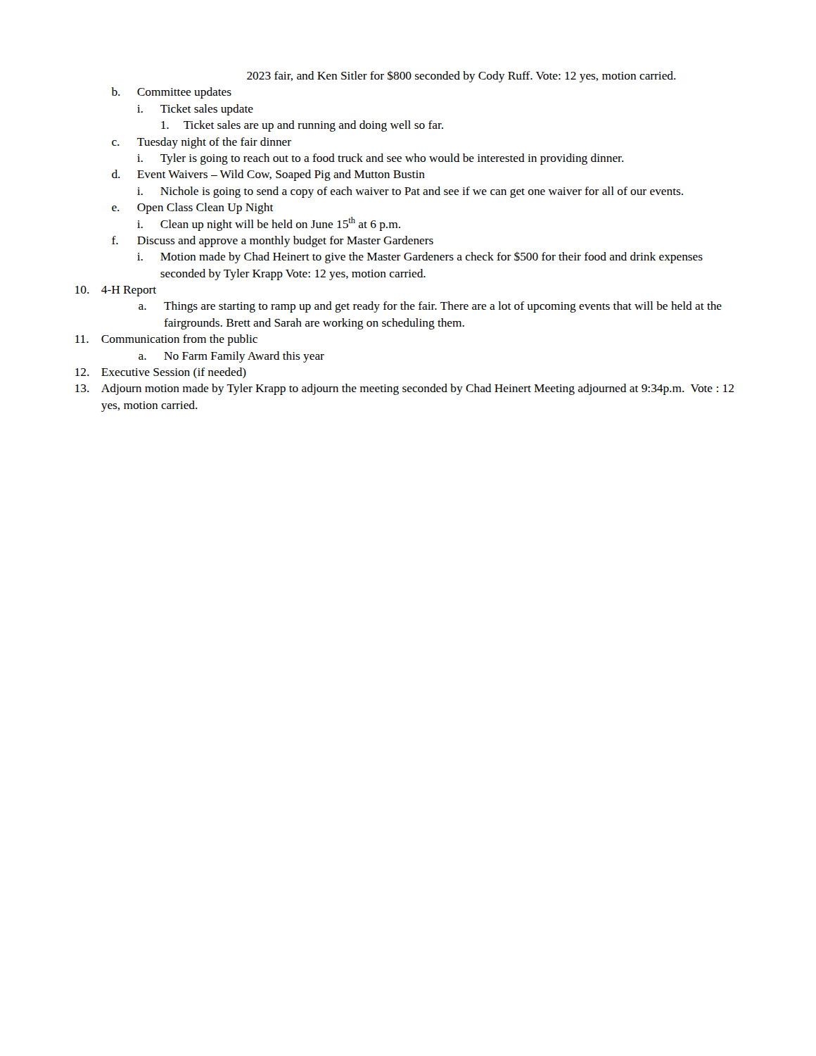2023 fair, and Ken Sitler for $800 seconded by Cody Ruff. Vote: 12 yes, motion carried.
b. Committee updates
i. Ticket sales update
1. Ticket sales are up and running and doing well so far.
c. Tuesday night of the fair dinner
i. Tyler is going to reach out to a food truck and see who would be interested in providing dinner.
d. Event Waivers – Wild Cow, Soaped Pig and Mutton Bustin
i. Nichole is going to send a copy of each waiver to Pat and see if we can get one waiver for all of our events.
e. Open Class Clean Up Night
i. Clean up night will be held on June 15th at 6 p.m.
f. Discuss and approve a monthly budget for Master Gardeners
i. Motion made by Chad Heinert to give the Master Gardeners a check for $500 for their food and drink expenses seconded by Tyler Krapp Vote: 12 yes, motion carried.
10. 4-H Report
a. Things are starting to ramp up and get ready for the fair. There are a lot of upcoming events that will be held at the fairgrounds. Brett and Sarah are working on scheduling them.
11. Communication from the public
a. No Farm Family Award this year
12. Executive Session (if needed)
13. Adjourn motion made by Tyler Krapp to adjourn the meeting seconded by Chad Heinert Meeting adjourned at 9:34p.m. Vote : 12 yes, motion carried.